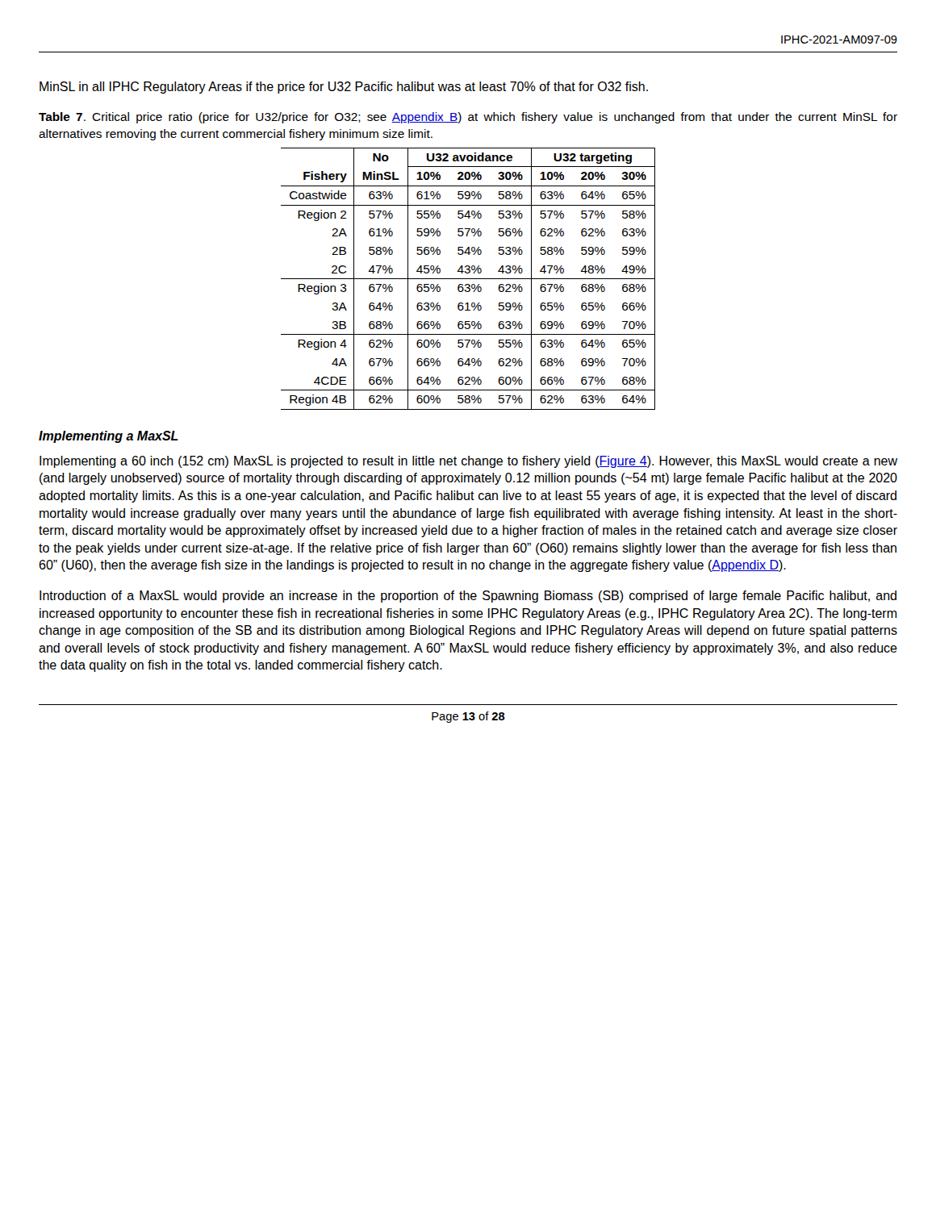IPHC-2021-AM097-09
MinSL in all IPHC Regulatory Areas if the price for U32 Pacific halibut was at least 70% of that for O32 fish.
Table 7. Critical price ratio (price for U32/price for O32; see Appendix B) at which fishery value is unchanged from that under the current MinSL for alternatives removing the current commercial fishery minimum size limit.
| | No | U32 avoidance | U32 targeting |
| --- | --- | --- | --- |
| Fishery | MinSL | 10% | 20% | 30% | 10% | 20% | 30% |
| Coastwide | 63% | 61% | 59% | 58% | 63% | 64% | 65% |
| Region 2 | 57% | 55% | 54% | 53% | 57% | 57% | 58% |
| 2A | 61% | 59% | 57% | 56% | 62% | 62% | 63% |
| 2B | 58% | 56% | 54% | 53% | 58% | 59% | 59% |
| 2C | 47% | 45% | 43% | 43% | 47% | 48% | 49% |
| Region 3 | 67% | 65% | 63% | 62% | 67% | 68% | 68% |
| 3A | 64% | 63% | 61% | 59% | 65% | 65% | 66% |
| 3B | 68% | 66% | 65% | 63% | 69% | 69% | 70% |
| Region 4 | 62% | 60% | 57% | 55% | 63% | 64% | 65% |
| 4A | 67% | 66% | 64% | 62% | 68% | 69% | 70% |
| 4CDE | 66% | 64% | 62% | 60% | 66% | 67% | 68% |
| Region 4B | 62% | 60% | 58% | 57% | 62% | 63% | 64% |
Implementing a MaxSL
Implementing a 60 inch (152 cm) MaxSL is projected to result in little net change to fishery yield (Figure 4). However, this MaxSL would create a new (and largely unobserved) source of mortality through discarding of approximately 0.12 million pounds (~54 mt) large female Pacific halibut at the 2020 adopted mortality limits. As this is a one-year calculation, and Pacific halibut can live to at least 55 years of age, it is expected that the level of discard mortality would increase gradually over many years until the abundance of large fish equilibrated with average fishing intensity. At least in the short-term, discard mortality would be approximately offset by increased yield due to a higher fraction of males in the retained catch and average size closer to the peak yields under current size-at-age. If the relative price of fish larger than 60” (O60) remains slightly lower than the average for fish less than 60” (U60), then the average fish size in the landings is projected to result in no change in the aggregate fishery value (Appendix D).
Introduction of a MaxSL would provide an increase in the proportion of the Spawning Biomass (SB) comprised of large female Pacific halibut, and increased opportunity to encounter these fish in recreational fisheries in some IPHC Regulatory Areas (e.g., IPHC Regulatory Area 2C). The long-term change in age composition of the SB and its distribution among Biological Regions and IPHC Regulatory Areas will depend on future spatial patterns and overall levels of stock productivity and fishery management. A 60” MaxSL would reduce fishery efficiency by approximately 3%, and also reduce the data quality on fish in the total vs. landed commercial fishery catch.
Page 13 of 28